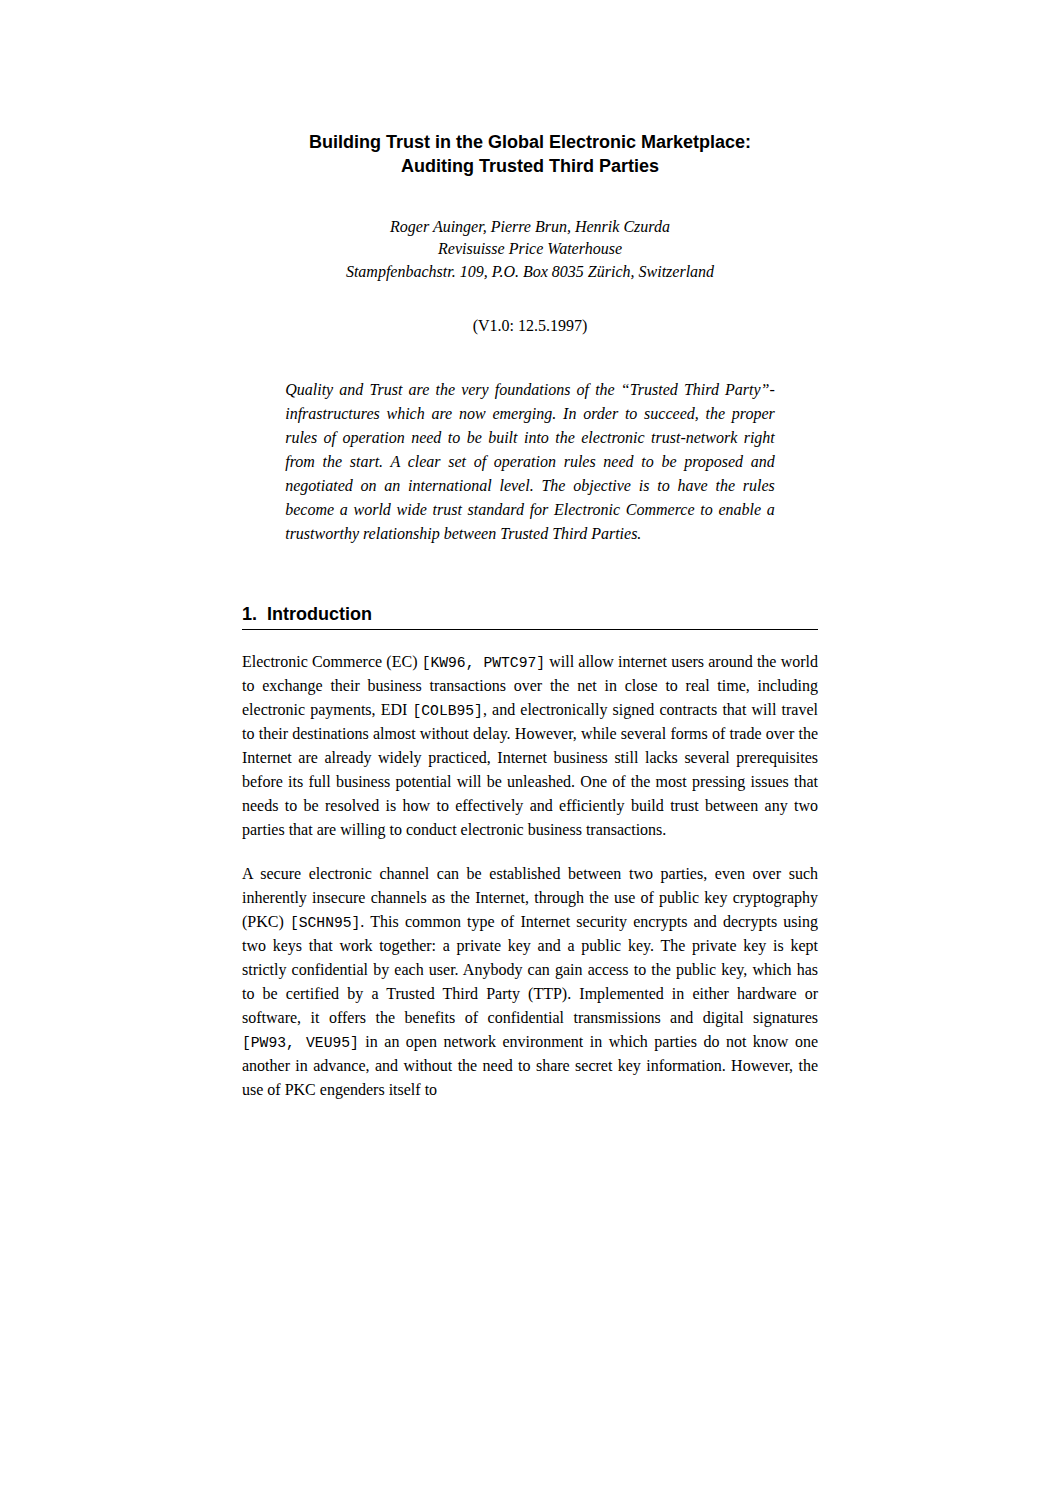Building Trust in the Global Electronic Marketplace:
Auditing Trusted Third Parties
Roger Auinger, Pierre Brun, Henrik Czurda
Revisuisse Price Waterhouse
Stampfenbachstr. 109, P.O. Box 8035 Zürich, Switzerland
(V1.0: 12.5.1997)
Quality and Trust are the very foundations of the “Trusted Third Party”-infrastructures which are now emerging. In order to succeed, the proper rules of operation need to be built into the electronic trust-network right from the start. A clear set of operation rules need to be proposed and negotiated on an international level. The objective is to have the rules become a world wide trust standard for Electronic Commerce to enable a trustworthy relationship between Trusted Third Parties.
1. Introduction
Electronic Commerce (EC) [KW96, PWTC97] will allow internet users around the world to exchange their business transactions over the net in close to real time, including electronic payments, EDI [COLB95], and electronically signed contracts that will travel to their destinations almost without delay. However, while several forms of trade over the Internet are already widely practiced, Internet business still lacks several prerequisites before its full business potential will be unleashed. One of the most pressing issues that needs to be resolved is how to effectively and efficiently build trust between any two parties that are willing to conduct electronic business transactions.
A secure electronic channel can be established between two parties, even over such inherently insecure channels as the Internet, through the use of public key cryptography (PKC) [SCHN95]. This common type of Internet security encrypts and decrypts using two keys that work together: a private key and a public key. The private key is kept strictly confidential by each user. Anybody can gain access to the public key, which has to be certified by a Trusted Third Party (TTP). Implemented in either hardware or software, it offers the benefits of confidential transmissions and digital signatures [PW93, VEU95] in an open network environment in which parties do not know one another in advance, and without the need to share secret key information. However, the use of PKC engenders itself to